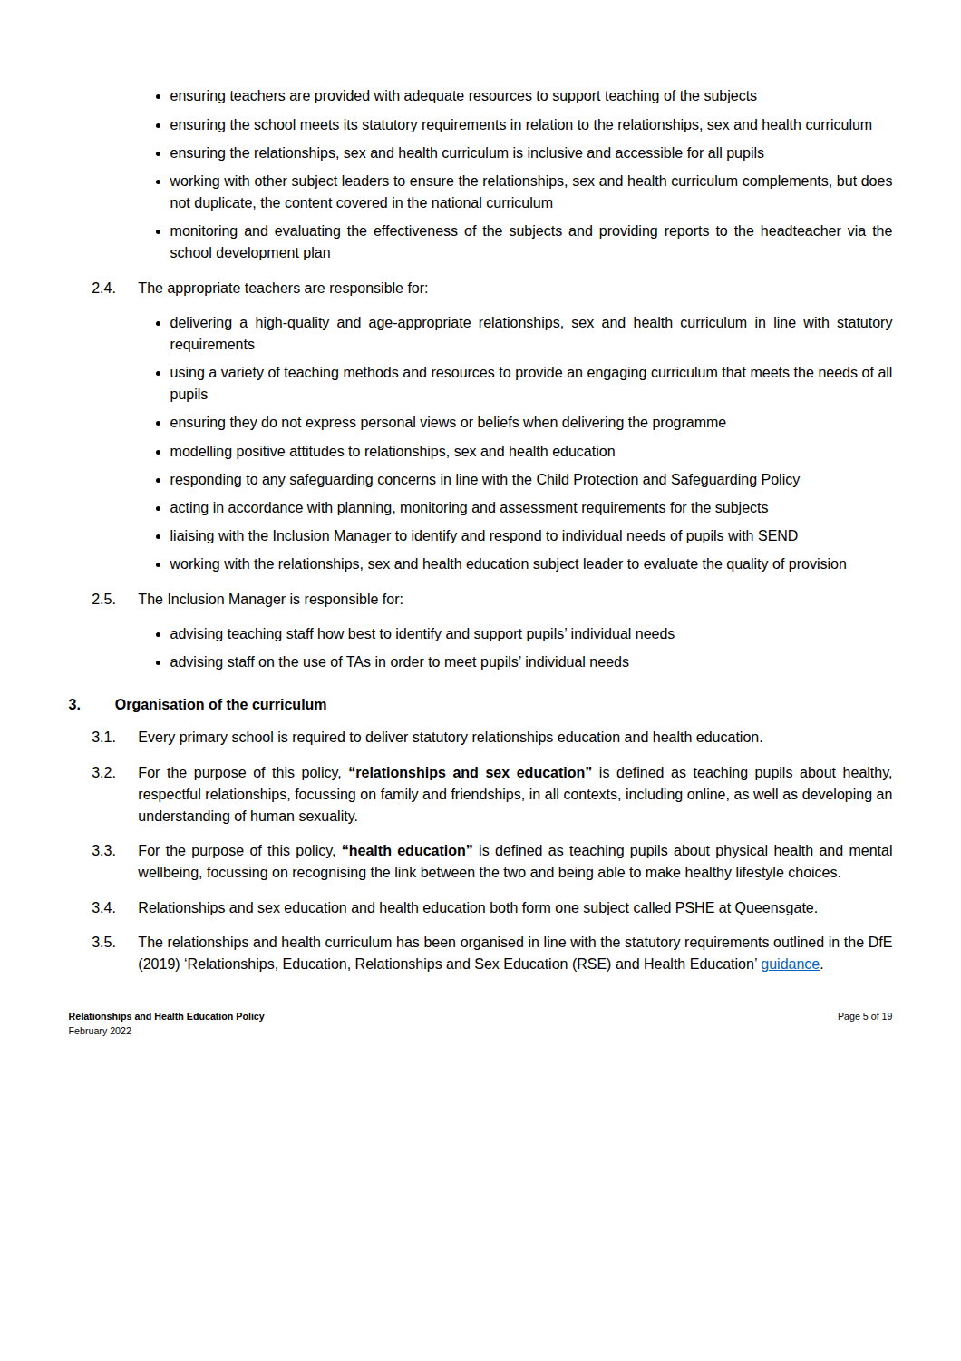ensuring teachers are provided with adequate resources to support teaching of the subjects
ensuring the school meets its statutory requirements in relation to the relationships, sex and health curriculum
ensuring the relationships, sex and health curriculum is inclusive and accessible for all pupils
working with other subject leaders to ensure the relationships, sex and health curriculum complements, but does not duplicate, the content covered in the national curriculum
monitoring and evaluating the effectiveness of the subjects and providing reports to the headteacher via the school development plan
2.4.
The appropriate teachers are responsible for:
delivering a high-quality and age-appropriate relationships, sex and health curriculum in line with statutory requirements
using a variety of teaching methods and resources to provide an engaging curriculum that meets the needs of all pupils
ensuring they do not express personal views or beliefs when delivering the programme
modelling positive attitudes to relationships, sex and health education
responding to any safeguarding concerns in line with the Child Protection and Safeguarding Policy
acting in accordance with planning, monitoring and assessment requirements for the subjects
liaising with the Inclusion Manager to identify and respond to individual needs of pupils with SEND
working with the relationships, sex and health education subject leader to evaluate the quality of provision
2.5.
The Inclusion Manager is responsible for:
advising teaching staff how best to identify and support pupils’ individual needs
advising staff on the use of TAs in order to meet pupils’ individual needs
3. Organisation of the curriculum
3.1.
Every primary school is required to deliver statutory relationships education and health education.
3.2.
For the purpose of this policy, “relationships and sex education” is defined as teaching pupils about healthy, respectful relationships, focussing on family and friendships, in all contexts, including online, as well as developing an understanding of human sexuality.
3.3.
For the purpose of this policy, “health education” is defined as teaching pupils about physical health and mental wellbeing, focussing on recognising the link between the two and being able to make healthy lifestyle choices.
3.4.
Relationships and sex education and health education both form one subject called PSHE at Queensgate.
3.5.
The relationships and health curriculum has been organised in line with the statutory requirements outlined in the DfE (2019) ‘Relationships, Education, Relationships and Sex Education (RSE) and Health Education’ guidance.
Relationships and Health Education Policy
February 2022
Page 5 of 19